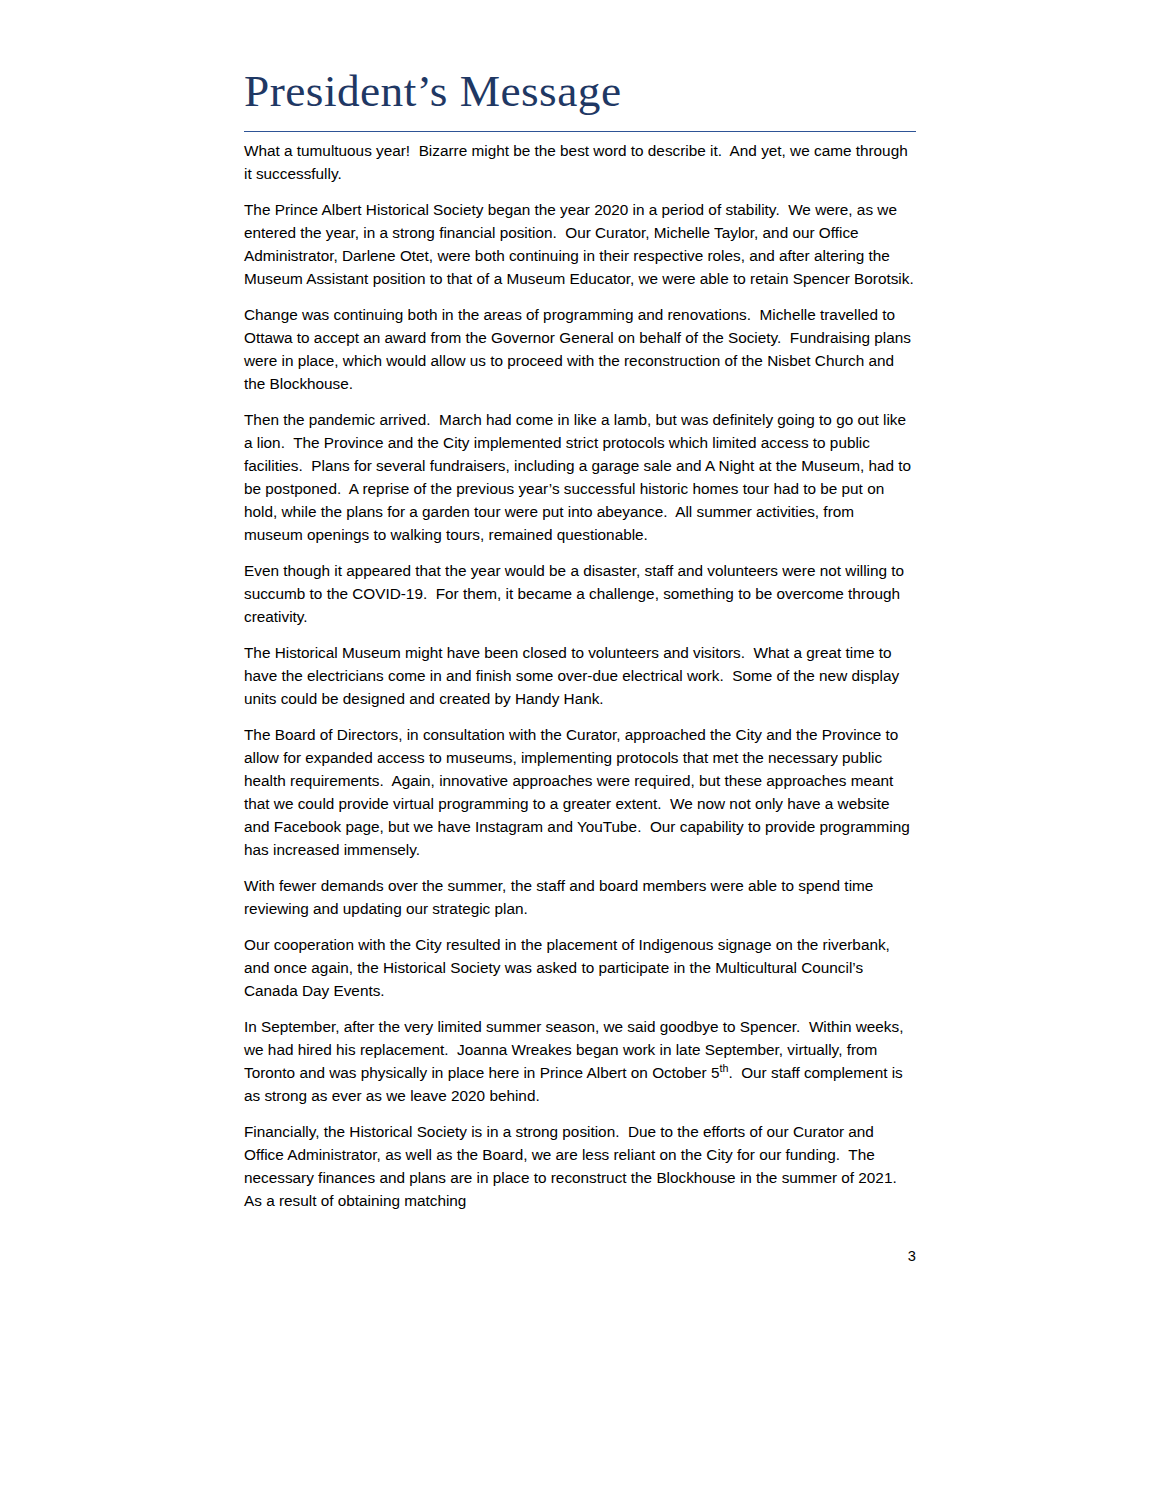President’s Message
What a tumultuous year! Bizarre might be the best word to describe it. And yet, we came through it successfully.
The Prince Albert Historical Society began the year 2020 in a period of stability. We were, as we entered the year, in a strong financial position. Our Curator, Michelle Taylor, and our Office Administrator, Darlene Otet, were both continuing in their respective roles, and after altering the Museum Assistant position to that of a Museum Educator, we were able to retain Spencer Borotsik.
Change was continuing both in the areas of programming and renovations. Michelle travelled to Ottawa to accept an award from the Governor General on behalf of the Society. Fundraising plans were in place, which would allow us to proceed with the reconstruction of the Nisbet Church and the Blockhouse.
Then the pandemic arrived. March had come in like a lamb, but was definitely going to go out like a lion. The Province and the City implemented strict protocols which limited access to public facilities. Plans for several fundraisers, including a garage sale and A Night at the Museum, had to be postponed. A reprise of the previous year’s successful historic homes tour had to be put on hold, while the plans for a garden tour were put into abeyance. All summer activities, from museum openings to walking tours, remained questionable.
Even though it appeared that the year would be a disaster, staff and volunteers were not willing to succumb to the COVID-19. For them, it became a challenge, something to be overcome through creativity.
The Historical Museum might have been closed to volunteers and visitors. What a great time to have the electricians come in and finish some over-due electrical work. Some of the new display units could be designed and created by Handy Hank.
The Board of Directors, in consultation with the Curator, approached the City and the Province to allow for expanded access to museums, implementing protocols that met the necessary public health requirements. Again, innovative approaches were required, but these approaches meant that we could provide virtual programming to a greater extent. We now not only have a website and Facebook page, but we have Instagram and YouTube. Our capability to provide programming has increased immensely.
With fewer demands over the summer, the staff and board members were able to spend time reviewing and updating our strategic plan.
Our cooperation with the City resulted in the placement of Indigenous signage on the riverbank, and once again, the Historical Society was asked to participate in the Multicultural Council’s Canada Day Events.
In September, after the very limited summer season, we said goodbye to Spencer. Within weeks, we had hired his replacement. Joanna Wreakes began work in late September, virtually, from Toronto and was physically in place here in Prince Albert on October 5th. Our staff complement is as strong as ever as we leave 2020 behind.
Financially, the Historical Society is in a strong position. Due to the efforts of our Curator and Office Administrator, as well as the Board, we are less reliant on the City for our funding. The necessary finances and plans are in place to reconstruct the Blockhouse in the summer of 2021. As a result of obtaining matching
3